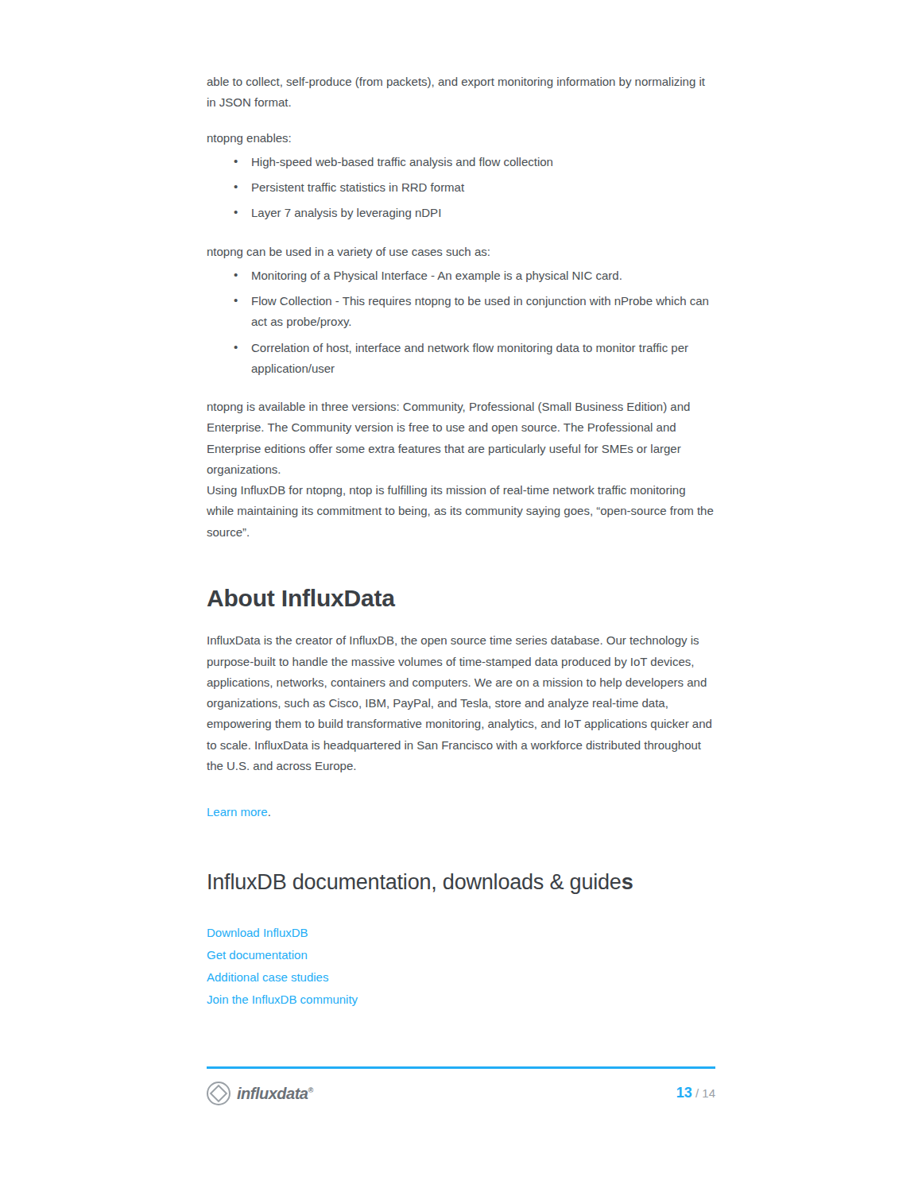able to collect, self-produce (from packets), and export monitoring information by normalizing it in JSON format.
ntopng enables:
High-speed web-based traffic analysis and flow collection
Persistent traffic statistics in RRD format
Layer 7 analysis by leveraging nDPI
ntopng can be used in a variety of use cases such as:
Monitoring of a Physical Interface - An example is a physical NIC card.
Flow Collection - This requires ntopng to be used in conjunction with nProbe which can act as probe/proxy.
Correlation of host, interface and network flow monitoring data to monitor traffic per application/user
ntopng is available in three versions: Community, Professional (Small Business Edition) and Enterprise. The Community version is free to use and open source. The Professional and Enterprise editions offer some extra features that are particularly useful for SMEs or larger organizations.
Using InfluxDB for ntopng, ntop is fulfilling its mission of real-time network traffic monitoring while maintaining its commitment to being, as its community saying goes, “open-source from the source”.
About InfluxData
InfluxData is the creator of InfluxDB, the open source time series database. Our technology is purpose-built to handle the massive volumes of time-stamped data produced by IoT devices, applications, networks, containers and computers. We are on a mission to help developers and organizations, such as Cisco, IBM, PayPal, and Tesla, store and analyze real-time data, empowering them to build transformative monitoring, analytics, and IoT applications quicker and to scale. InfluxData is headquartered in San Francisco with a workforce distributed throughout the U.S. and across Europe.
Learn more.
InfluxDB documentation, downloads & guides
Download InfluxDB Get documentation Additional case studies Join the InfluxDB community
influxdata®
13 / 14